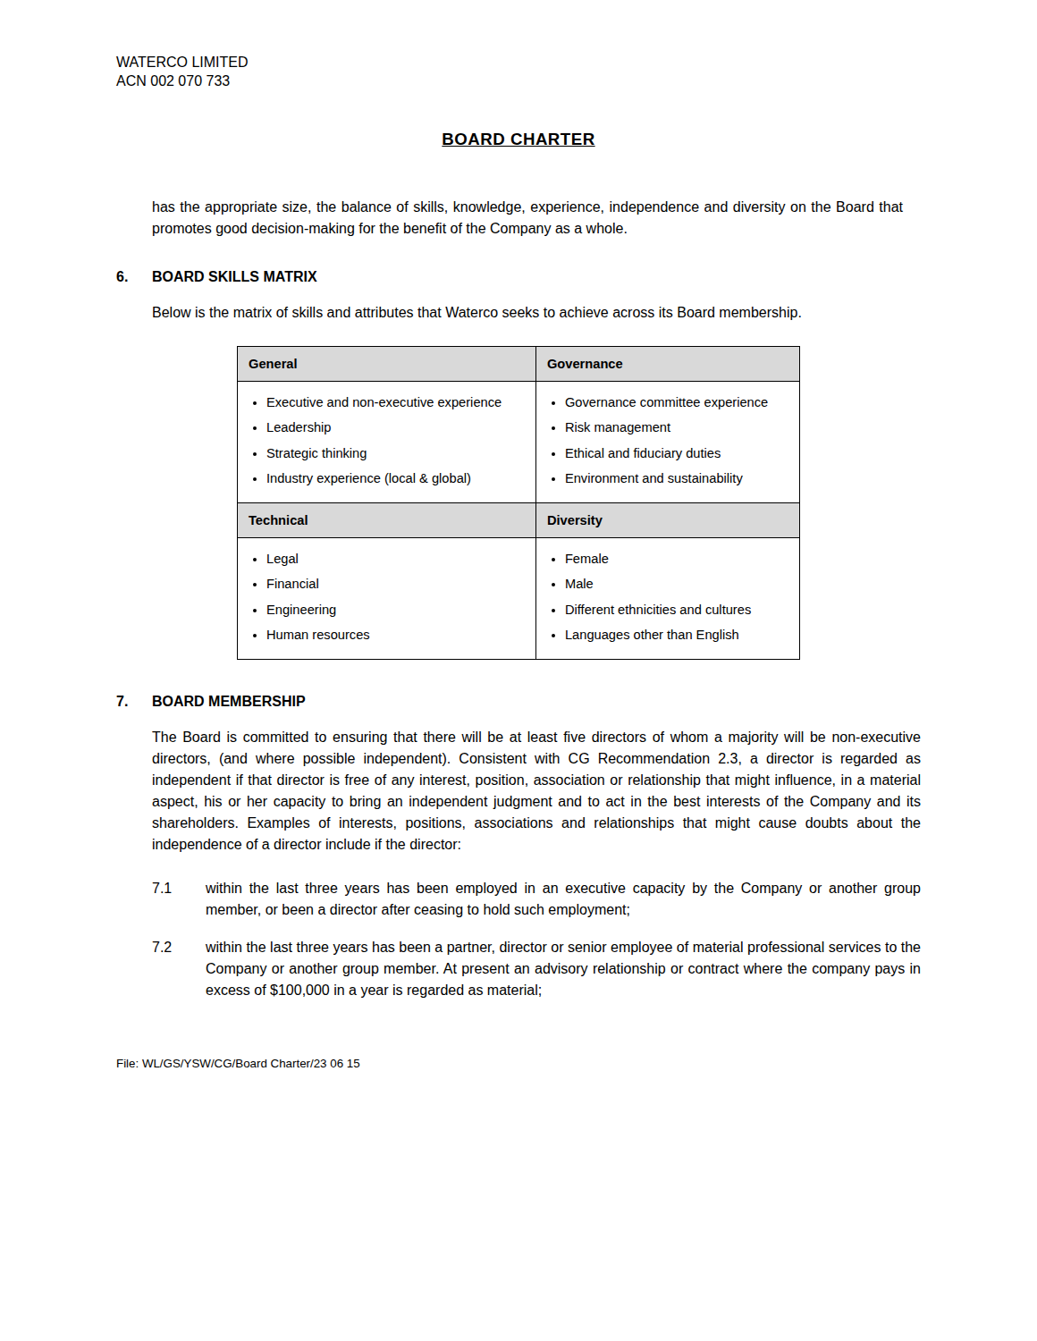WATERCO LIMITED
ACN 002 070 733
BOARD CHARTER
has the appropriate size, the balance of skills, knowledge, experience, independence and diversity on the Board that promotes good decision-making for the benefit of the Company as a whole.
6. BOARD SKILLS MATRIX
Below is the matrix of skills and attributes that Waterco seeks to achieve across its Board membership.
| General | Governance |
| Executive and non-executive experience Leadership Strategic thinking Industry experience (local & global) | Governance committee experience Risk management Ethical and fiduciary duties Environment and sustainability |
| Technical | Diversity |
| Legal Financial Engineering Human resources | Female Male Different ethnicities and cultures Languages other than English |
7. BOARD MEMBERSHIP
The Board is committed to ensuring that there will be at least five directors of whom a majority will be non-executive directors, (and where possible independent). Consistent with CG Recommendation 2.3, a director is regarded as independent if that director is free of any interest, position, association or relationship that might influence, in a material aspect, his or her capacity to bring an independent judgment and to act in the best interests of the Company and its shareholders. Examples of interests, positions, associations and relationships that might cause doubts about the independence of a director include if the director:
7.1 within the last three years has been employed in an executive capacity by the Company or another group member, or been a director after ceasing to hold such employment;
7.2 within the last three years has been a partner, director or senior employee of material professional services to the Company or another group member. At present an advisory relationship or contract where the company pays in excess of $100,000 in a year is regarded as material;
File: WL/GS/YSW/CG/Board Charter/23 06 15